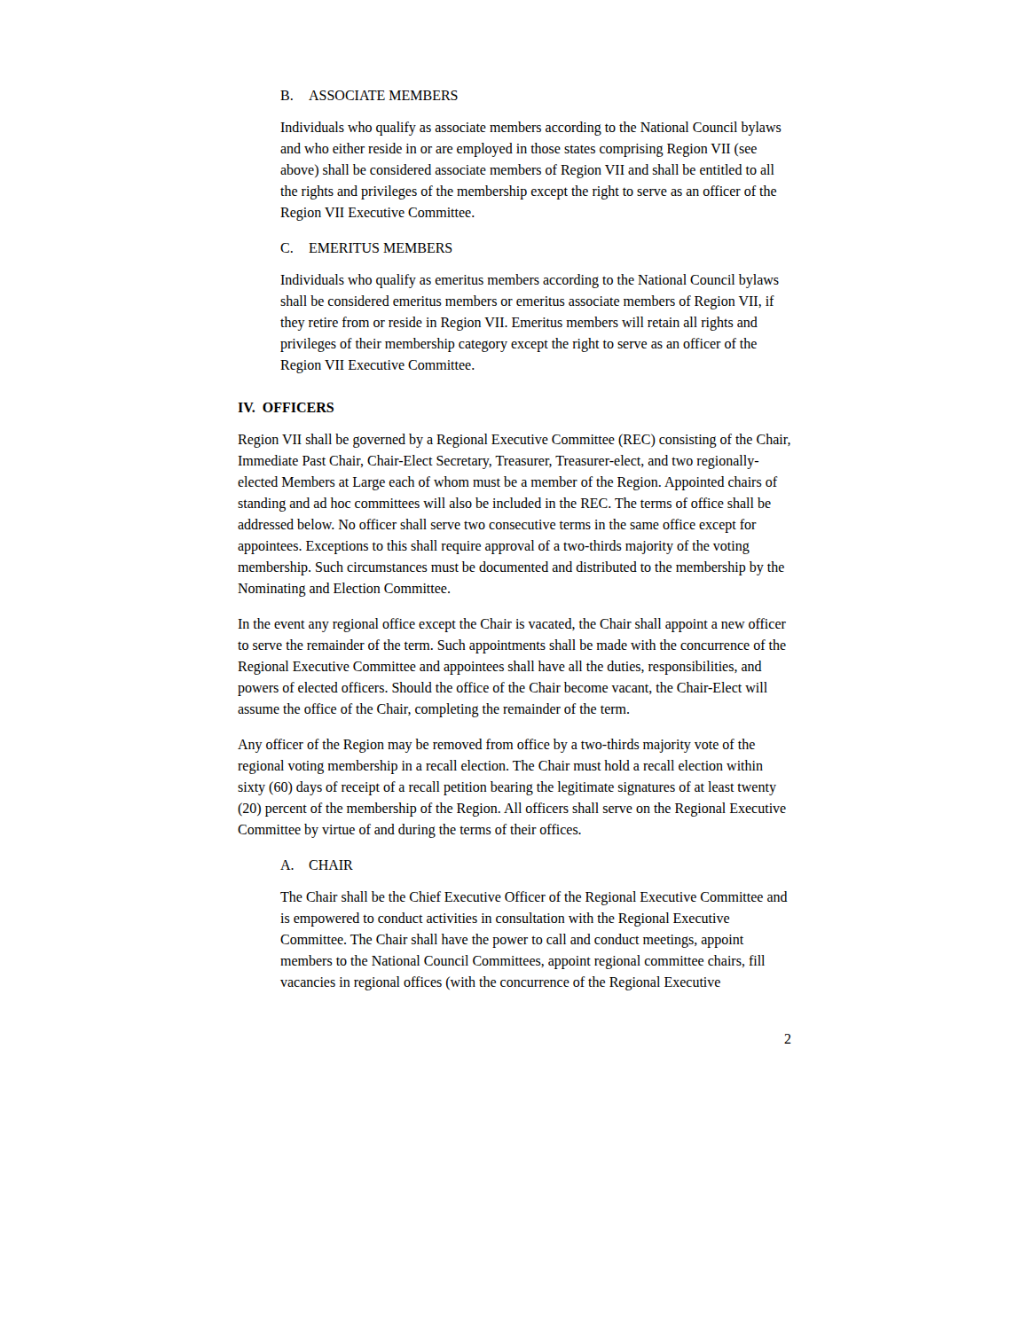B. ASSOCIATE MEMBERS
Individuals who qualify as associate members according to the National Council bylaws and who either reside in or are employed in those states comprising Region VII (see above) shall be considered associate members of Region VII and shall be entitled to all the rights and privileges of the membership except the right to serve as an officer of the Region VII Executive Committee.
C. EMERITUS MEMBERS
Individuals who qualify as emeritus members according to the National Council bylaws shall be considered emeritus members or emeritus associate members of Region VII, if they retire from or reside in Region VII. Emeritus members will retain all rights and privileges of their membership category except the right to serve as an officer of the Region VII Executive Committee.
IV. OFFICERS
Region VII shall be governed by a Regional Executive Committee (REC) consisting of the Chair, Immediate Past Chair, Chair-Elect Secretary, Treasurer, Treasurer-elect, and two regionally-elected Members at Large each of whom must be a member of the Region. Appointed chairs of standing and ad hoc committees will also be included in the REC. The terms of office shall be addressed below. No officer shall serve two consecutive terms in the same office except for appointees. Exceptions to this shall require approval of a two-thirds majority of the voting membership. Such circumstances must be documented and distributed to the membership by the Nominating and Election Committee.
In the event any regional office except the Chair is vacated, the Chair shall appoint a new officer to serve the remainder of the term. Such appointments shall be made with the concurrence of the Regional Executive Committee and appointees shall have all the duties, responsibilities, and powers of elected officers. Should the office of the Chair become vacant, the Chair-Elect will assume the office of the Chair, completing the remainder of the term.
Any officer of the Region may be removed from office by a two-thirds majority vote of the regional voting membership in a recall election. The Chair must hold a recall election within sixty (60) days of receipt of a recall petition bearing the legitimate signatures of at least twenty
(20) percent of the membership of the Region. All officers shall serve on the Regional Executive Committee by virtue of and during the terms of their offices.
A. CHAIR
The Chair shall be the Chief Executive Officer of the Regional Executive Committee and is empowered to conduct activities in consultation with the Regional Executive Committee. The Chair shall have the power to call and conduct meetings, appoint members to the National Council Committees, appoint regional committee chairs, fill vacancies in regional offices (with the concurrence of the Regional Executive
2